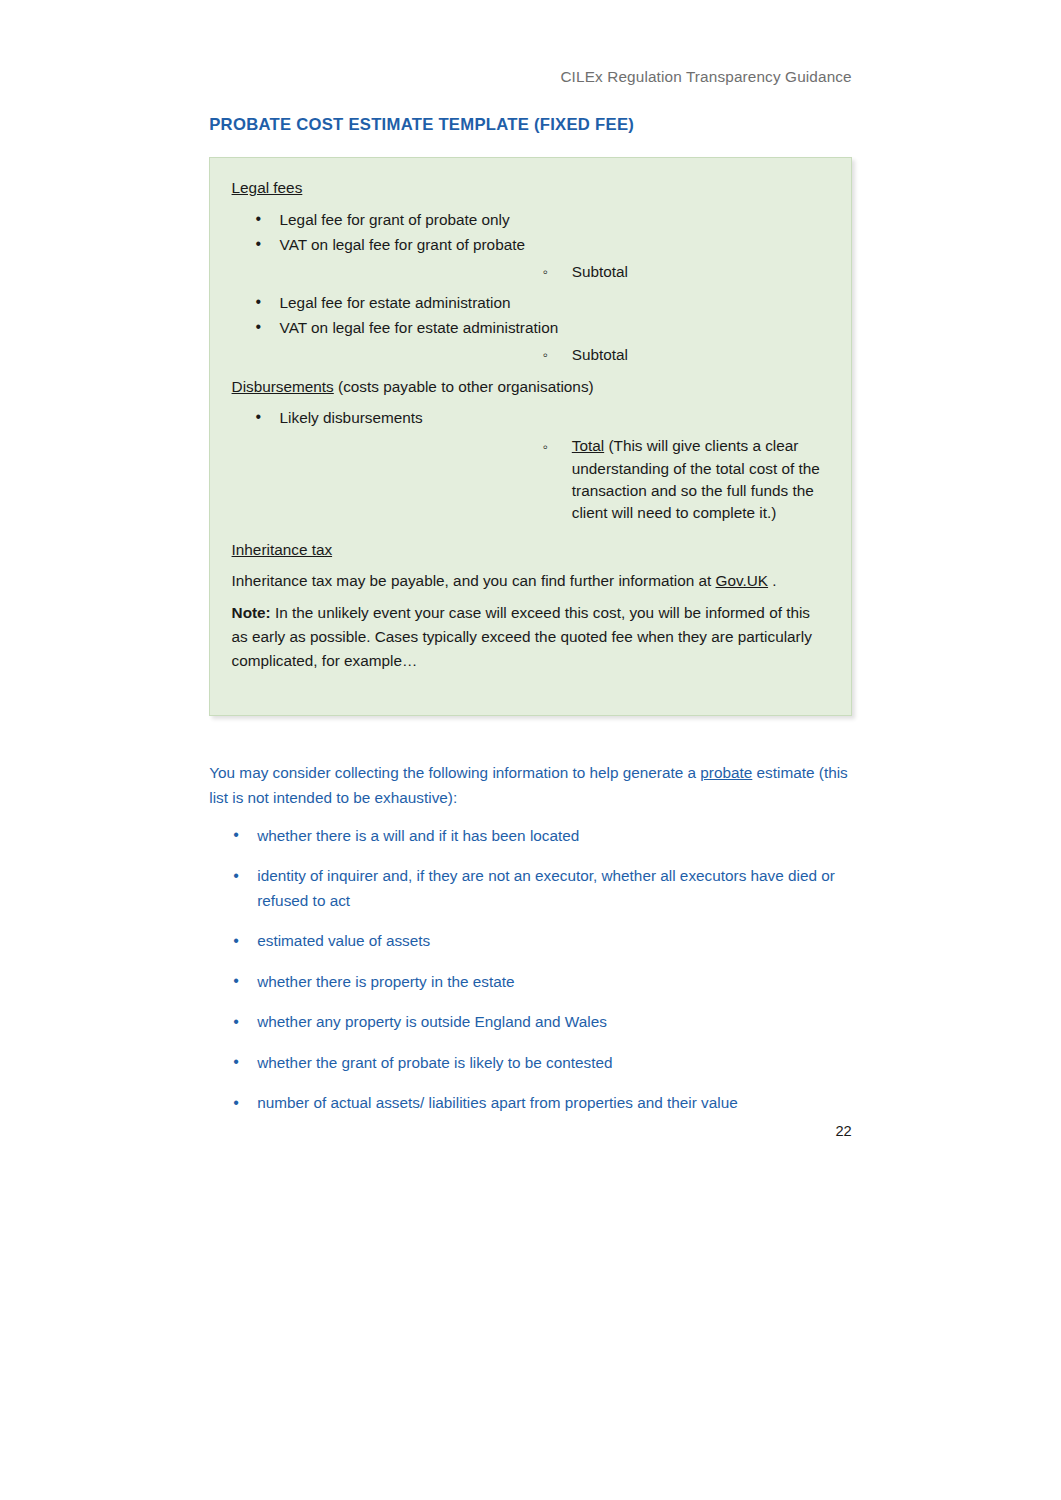CILEx Regulation Transparency Guidance
Probate cost estimate template (fixed fee)
Legal fees
Legal fee for grant of probate only
VAT on legal fee for grant of probate
Subtotal
Legal fee for estate administration
VAT on legal fee for estate administration
Subtotal
Disbursements (costs payable to other organisations)
Likely disbursements
Total (This will give clients a clear understanding of the total cost of the transaction and so the full funds the client will need to complete it.)
Inheritance tax
Inheritance tax may be payable, and you can find further information at Gov.UK .
Note: In the unlikely event your case will exceed this cost, you will be informed of this as early as possible. Cases typically exceed the quoted fee when they are particularly complicated, for example…
You may consider collecting the following information to help generate a probate estimate (this list is not intended to be exhaustive):
whether there is a will and if it has been located
identity of inquirer and, if they are not an executor, whether all executors have died or refused to act
estimated value of assets
whether there is property in the estate
whether any property is outside England and Wales
whether the grant of probate is likely to be contested
number of actual assets/ liabilities apart from properties and their value
22